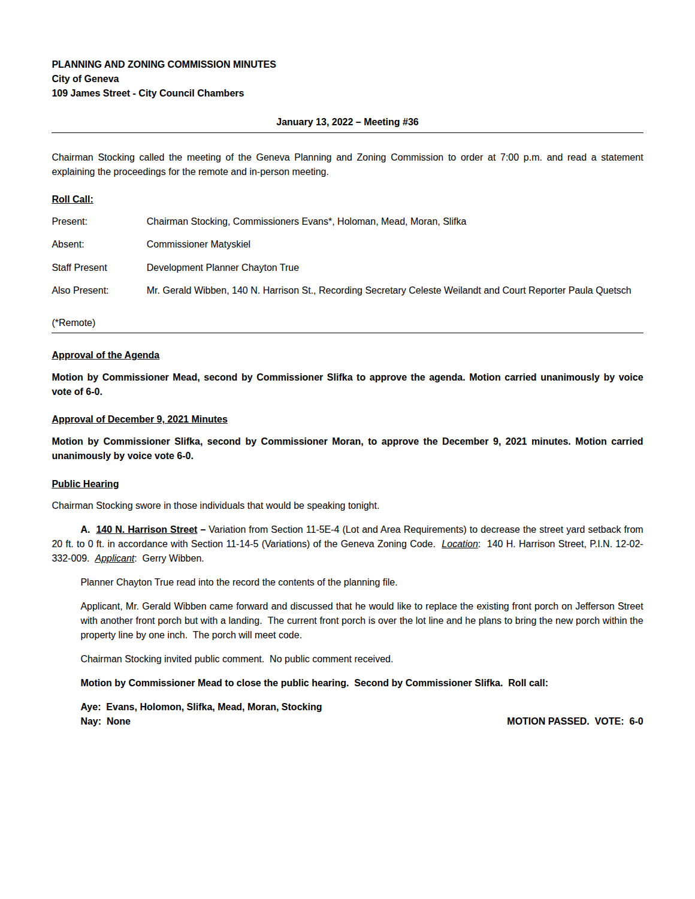PLANNING AND ZONING COMMISSION MINUTES
City of Geneva
109 James Street - City Council Chambers
January 13, 2022 – Meeting #36
Chairman Stocking called the meeting of the Geneva Planning and Zoning Commission to order at 7:00 p.m. and read a statement explaining the proceedings for the remote and in-person meeting.
Roll Call:
| Present: | Chairman Stocking, Commissioners Evans*, Holoman, Mead, Moran, Slifka |
| Absent: | Commissioner Matyskiel |
| Staff Present | Development Planner Chayton True |
| Also Present: | Mr. Gerald Wibben, 140 N. Harrison St., Recording Secretary Celeste Weilandt and Court Reporter Paula Quetsch |
(*Remote)
Approval of the Agenda
Motion by Commissioner Mead, second by Commissioner Slifka to approve the agenda. Motion carried unanimously by voice vote of 6-0.
Approval of December 9, 2021 Minutes
Motion by Commissioner Slifka, second by Commissioner Moran, to approve the December 9, 2021 minutes. Motion carried unanimously by voice vote 6-0.
Public Hearing
Chairman Stocking swore in those individuals that would be speaking tonight.
A. 140 N. Harrison Street – Variation from Section 11-5E-4 (Lot and Area Requirements) to decrease the street yard setback from 20 ft. to 0 ft. in accordance with Section 11-14-5 (Variations) of the Geneva Zoning Code. Location: 140 H. Harrison Street, P.I.N. 12-02-332-009. Applicant: Gerry Wibben.
Planner Chayton True read into the record the contents of the planning file.
Applicant, Mr. Gerald Wibben came forward and discussed that he would like to replace the existing front porch on Jefferson Street with another front porch but with a landing. The current front porch is over the lot line and he plans to bring the new porch within the property line by one inch. The porch will meet code.
Chairman Stocking invited public comment. No public comment received.
Motion by Commissioner Mead to close the public hearing. Second by Commissioner Slifka. Roll call:
Aye: Evans, Holomon, Slifka, Mead, Moran, Stocking
Nay: None MOTION PASSED. VOTE: 6-0